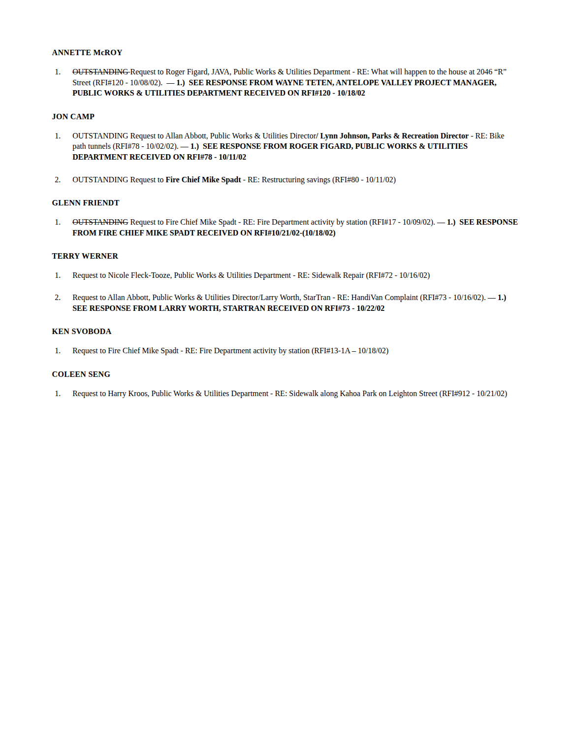ANNETTE McROY
1.
OUTSTANDING Request to Roger Figard, JAVA, Public Works & Utilities Department - RE: What will happen to the house at 2046 “R” Street (RFI#120 - 10/08/02). — 1.) SEE RESPONSE FROM WAYNE TETEN, ANTELOPE VALLEY PROJECT MANAGER, PUBLIC WORKS & UTILITIES DEPARTMENT RECEIVED ON RFI#120 - 10/18/02
JON CAMP
1.
OUTSTANDING Request to Allan Abbott, Public Works & Utilities Director/ Lynn Johnson, Parks & Recreation Director - RE: Bike path tunnels (RFI#78 - 10/02/02). — 1.) SEE RESPONSE FROM ROGER FIGARD, PUBLIC WORKS & UTILITIES DEPARTMENT RECEIVED ON RFI#78 - 10/11/02
2.
OUTSTANDING Request to Fire Chief Mike Spadt - RE: Restructuring savings (RFI#80 - 10/11/02)
GLENN FRIENDT
1.
OUTSTANDING Request to Fire Chief Mike Spadt - RE: Fire Department activity by station (RFI#17 - 10/09/02). — 1.) SEE RESPONSE FROM FIRE CHIEF MIKE SPADT RECEIVED ON RFI#10/21/02-(10/18/02)
TERRY WERNER
1.
Request to Nicole Fleck-Tooze, Public Works & Utilities Department - RE: Sidewalk Repair (RFI#72 - 10/16/02)
2.
Request to Allan Abbott, Public Works & Utilities Director/Larry Worth, StarTran - RE: HandiVan Complaint (RFI#73 - 10/16/02). — 1.) SEE RESPONSE FROM LARRY WORTH, STARTRAN RECEIVED ON RFI#73 - 10/22/02
KEN SVOBODA
1.
Request to Fire Chief Mike Spadt - RE: Fire Department activity by station (RFI#13-1A – 10/18/02)
COLEEN SENG
1.
Request to Harry Kroos, Public Works & Utilities Department - RE: Sidewalk along Kahoa Park on Leighton Street (RFI#912 - 10/21/02)